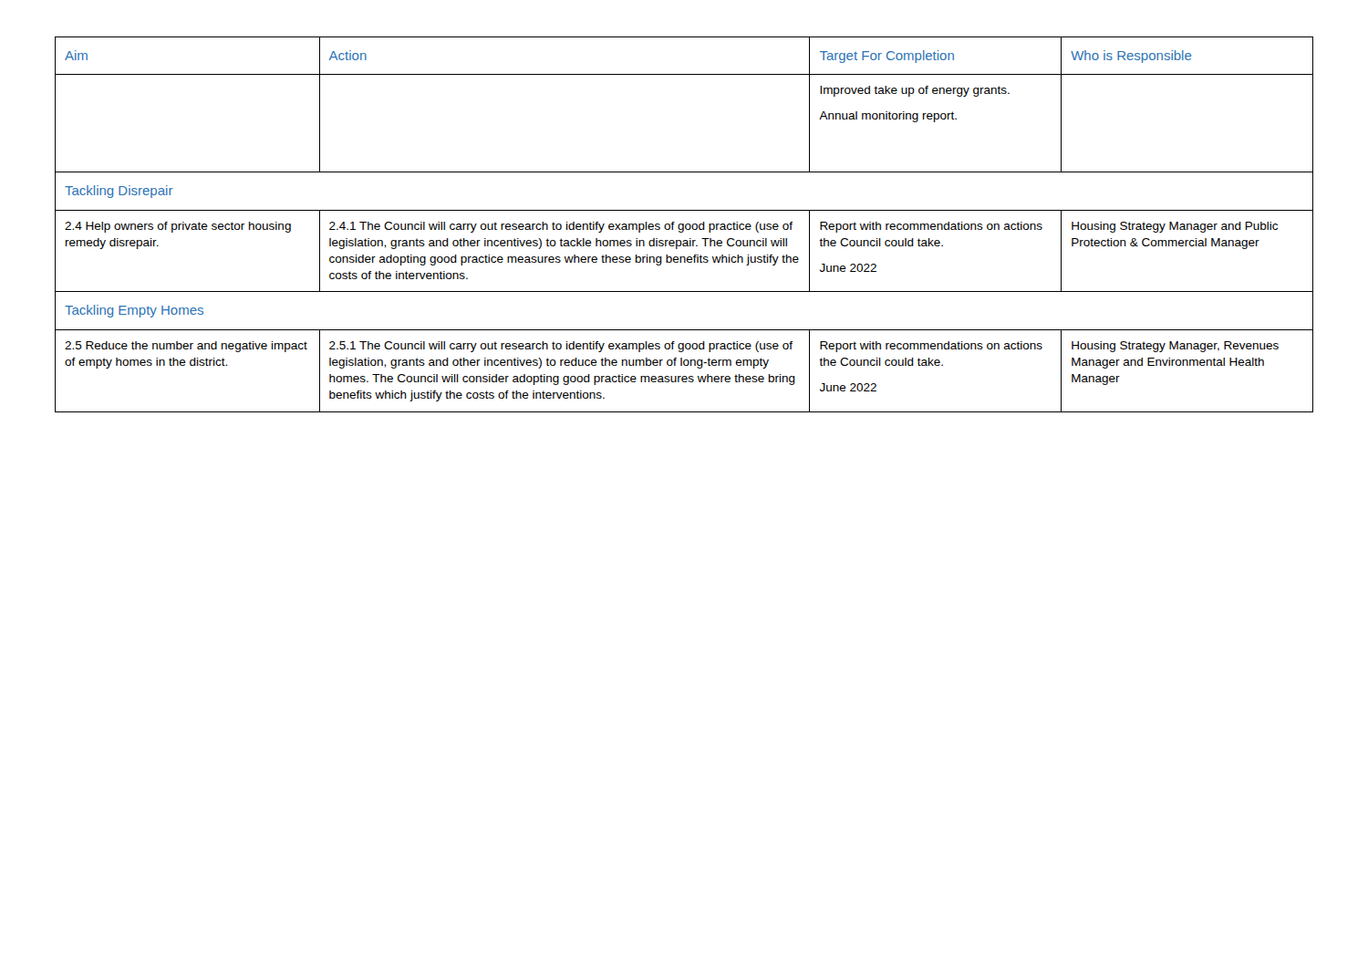| Aim | Action | Target For Completion | Who is Responsible |
| --- | --- | --- | --- |
| | | Improved take up of energy grants. Annual monitoring report. | |
| Tackling Disrepair |
| 2.4 Help owners of private sector housing remedy disrepair. | 2.4.1 The Council will carry out research to identify examples of good practice (use of legislation, grants and other incentives) to tackle homes in disrepair. The Council will consider adopting good practice measures where these bring benefits which justify the costs of the interventions. | Report with recommendations on actions the Council could take. June 2022 | Housing Strategy Manager and Public Protection & Commercial Manager |
| Tackling Empty Homes |
| 2.5 Reduce the number and negative impact of empty homes in the district. | 2.5.1 The Council will carry out research to identify examples of good practice (use of legislation, grants and other incentives) to reduce the number of long-term empty homes. The Council will consider adopting good practice measures where these bring benefits which justify the costs of the interventions. | Report with recommendations on actions the Council could take. June 2022 | Housing Strategy Manager, Revenues Manager and Environmental Health Manager |